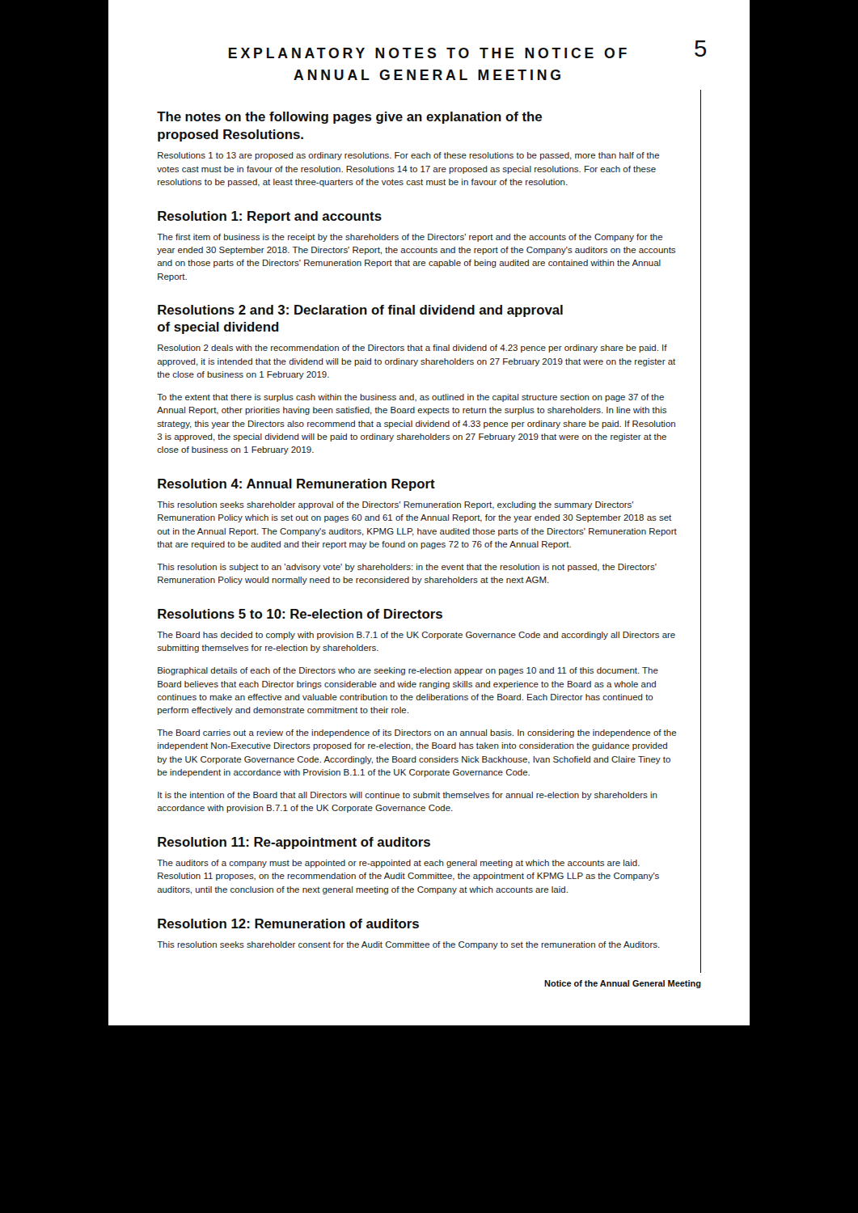5
Explanatory Notes to the Notice of
Annual General Meeting
The notes on the following pages give an explanation of the
proposed Resolutions.
Resolutions 1 to 13 are proposed as ordinary resolutions. For each of these resolutions to be passed, more than half of the votes cast must be in favour of the resolution. Resolutions 14 to 17 are proposed as special resolutions. For each of these resolutions to be passed, at least three-quarters of the votes cast must be in favour of the resolution.
Resolution 1: Report and accounts
The first item of business is the receipt by the shareholders of the Directors' report and the accounts of the Company for the year ended 30 September 2018. The Directors' Report, the accounts and the report of the Company's auditors on the accounts and on those parts of the Directors' Remuneration Report that are capable of being audited are contained within the Annual Report.
Resolutions 2 and 3: Declaration of final dividend and approval
of special dividend
Resolution 2 deals with the recommendation of the Directors that a final dividend of 4.23 pence per ordinary share be paid. If approved, it is intended that the dividend will be paid to ordinary shareholders on 27 February 2019 that were on the register at the close of business on 1 February 2019.
To the extent that there is surplus cash within the business and, as outlined in the capital structure section on page 37 of the Annual Report, other priorities having been satisfied, the Board expects to return the surplus to shareholders. In line with this strategy, this year the Directors also recommend that a special dividend of 4.33 pence per ordinary share be paid. If Resolution 3 is approved, the special dividend will be paid to ordinary shareholders on 27 February 2019 that were on the register at the close of business on 1 February 2019.
Resolution 4: Annual Remuneration Report
This resolution seeks shareholder approval of the Directors' Remuneration Report, excluding the summary Directors' Remuneration Policy which is set out on pages 60 and 61 of the Annual Report, for the year ended 30 September 2018 as set out in the Annual Report. The Company's auditors, KPMG LLP, have audited those parts of the Directors' Remuneration Report that are required to be audited and their report may be found on pages 72 to 76 of the Annual Report.
This resolution is subject to an 'advisory vote' by shareholders: in the event that the resolution is not passed, the Directors' Remuneration Policy would normally need to be reconsidered by shareholders at the next AGM.
Resolutions 5 to 10: Re-election of Directors
The Board has decided to comply with provision B.7.1 of the UK Corporate Governance Code and accordingly all Directors are submitting themselves for re-election by shareholders.
Biographical details of each of the Directors who are seeking re-election appear on pages 10 and 11 of this document. The Board believes that each Director brings considerable and wide ranging skills and experience to the Board as a whole and continues to make an effective and valuable contribution to the deliberations of the Board. Each Director has continued to perform effectively and demonstrate commitment to their role.
The Board carries out a review of the independence of its Directors on an annual basis. In considering the independence of the independent Non-Executive Directors proposed for re-election, the Board has taken into consideration the guidance provided by the UK Corporate Governance Code. Accordingly, the Board considers Nick Backhouse, Ivan Schofield and Claire Tiney to be independent in accordance with Provision B.1.1 of the UK Corporate Governance Code.
It is the intention of the Board that all Directors will continue to submit themselves for annual re-election by shareholders in accordance with provision B.7.1 of the UK Corporate Governance Code.
Resolution 11: Re-appointment of auditors
The auditors of a company must be appointed or re-appointed at each general meeting at which the accounts are laid. Resolution 11 proposes, on the recommendation of the Audit Committee, the appointment of KPMG LLP as the Company's auditors, until the conclusion of the next general meeting of the Company at which accounts are laid.
Resolution 12: Remuneration of auditors
This resolution seeks shareholder consent for the Audit Committee of the Company to set the remuneration of the Auditors.
Notice of the Annual General Meeting